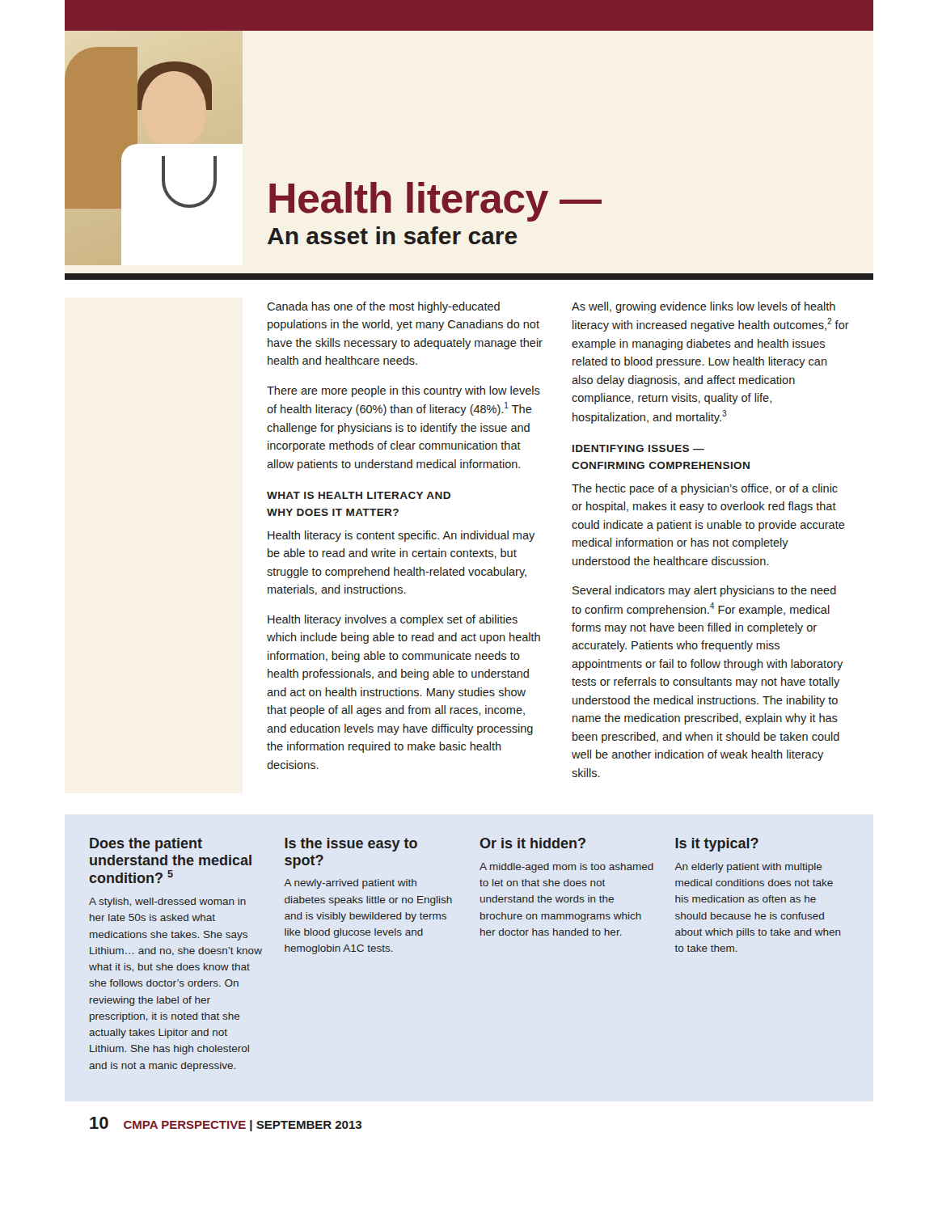Health literacy —
An asset in safer care
Canada has one of the most highly-educated populations in the world, yet many Canadians do not have the skills necessary to adequately manage their health and healthcare needs.
There are more people in this country with low levels of health literacy (60%) than of literacy (48%).1 The challenge for physicians is to identify the issue and incorporate methods of clear communication that allow patients to understand medical information.
What is health literacy and
why does it matter?
Health literacy is content specific. An individual may be able to read and write in certain contexts, but struggle to comprehend health-related vocabulary, materials, and instructions.
Health literacy involves a complex set of abilities which include being able to read and act upon health information, being able to communicate needs to health professionals, and being able to understand and act on health instructions. Many studies show that people of all ages and from all races, income, and education levels may have difficulty processing the information required to make basic health decisions.
As well, growing evidence links low levels of health literacy with increased negative health outcomes,2 for example in managing diabetes and health issues related to blood pressure. Low health literacy can also delay diagnosis, and affect medication compliance, return visits, quality of life, hospitalization, and mortality.3
Identifying issues —
confirming comprehension
The hectic pace of a physician’s office, or of a clinic or hospital, makes it easy to overlook red flags that could indicate a patient is unable to provide accurate medical information or has not completely understood the healthcare discussion.
Several indicators may alert physicians to the need to confirm comprehension.4 For example, medical forms may not have been filled in completely or accurately. Patients who frequently miss appointments or fail to follow through with laboratory tests or referrals to consultants may not have totally understood the medical instructions. The inability to name the medication prescribed, explain why it has been prescribed, and when it should be taken could well be another indication of weak health literacy skills.
Does the patient understand the medical condition? 5
A stylish, well-dressed woman in her late 50s is asked what medications she takes. She says Lithium… and no, she doesn’t know what it is, but she does know that she follows doctor’s orders. On reviewing the label of her prescription, it is noted that she actually takes Lipitor and not Lithium. She has high cholesterol and is not a manic depressive.
Is the issue easy to spot?
A newly-arrived patient with diabetes speaks little or no English and is visibly bewildered by terms like blood glucose levels and hemoglobin A1C tests.
Or is it hidden?
A middle-aged mom is too ashamed to let on that she does not understand the words in the brochure on mammograms which her doctor has handed to her.
Is it typical?
An elderly patient with multiple medical conditions does not take his medication as often as he should because he is confused about which pills to take and when to take them.
10
CMPA PERSPECTIVE | SEPTEMBER 2013